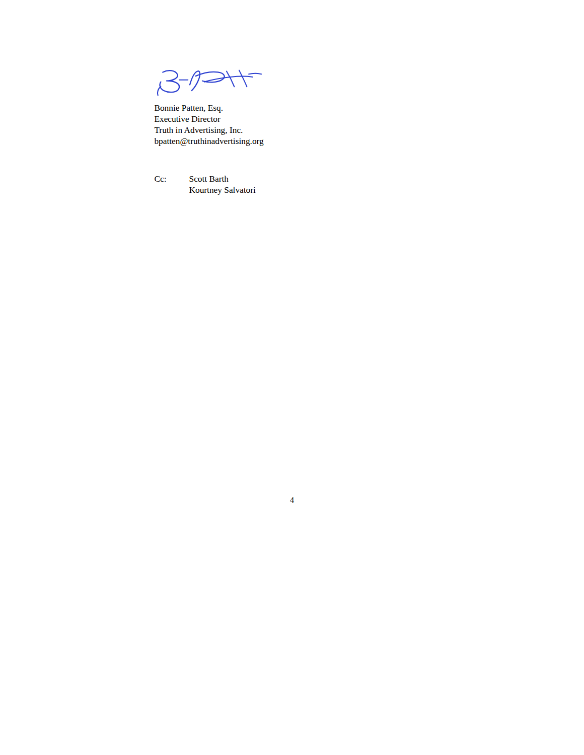Bonnie Patten, Esq.
Executive Director
Truth in Advertising, Inc.
bpatten@truthinadvertising.org
Cc:
Scott Barth
Kourtney Salvatori
4